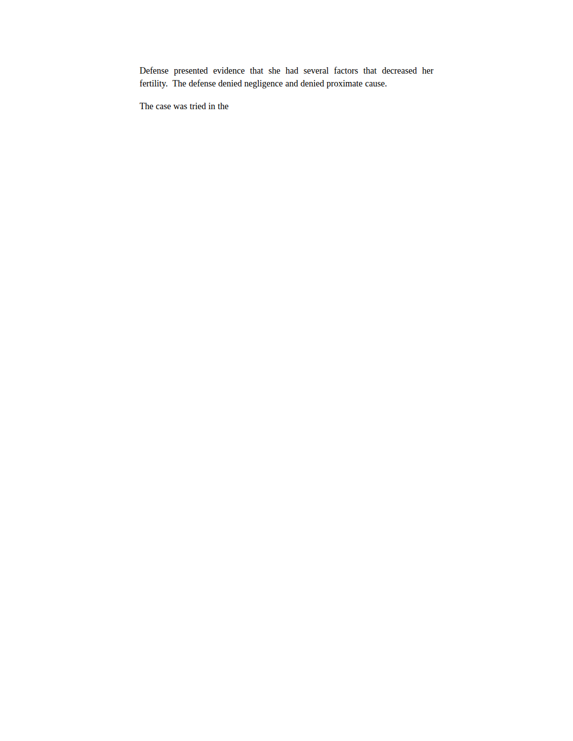Defense presented evidence that she had several factors that decreased her fertility. The defense denied negligence and denied proximate cause.
The case was tried in the